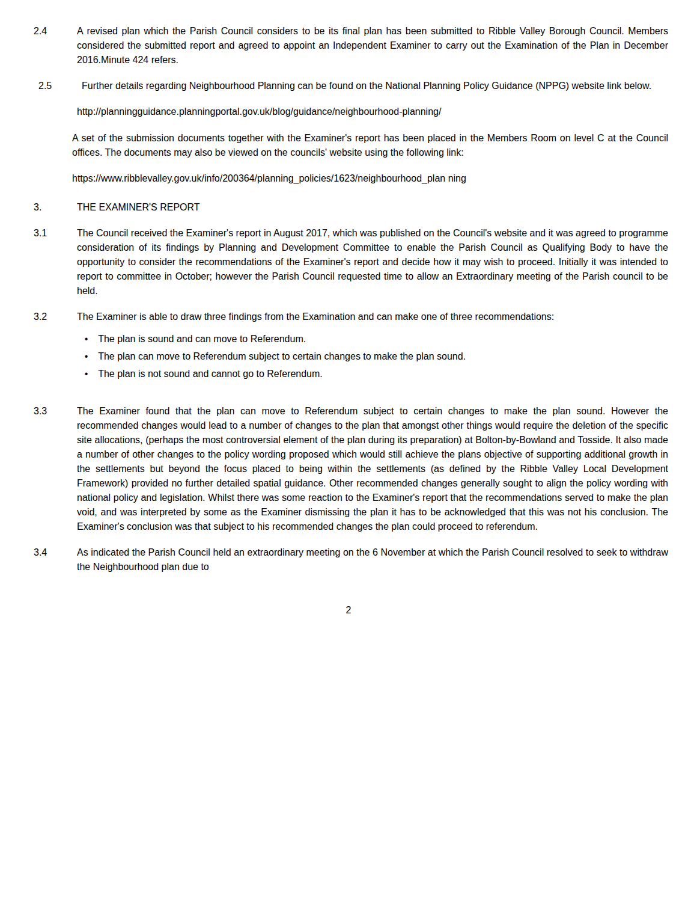2.4
A revised plan which the Parish Council considers to be its final plan has been submitted to Ribble Valley Borough Council. Members considered the submitted report and agreed to appoint an Independent Examiner to carry out the Examination of the Plan in December 2016.Minute 424 refers.
2.5
Further details regarding Neighbourhood Planning can be found on the National Planning Policy Guidance (NPPG) website link below.
http://planningguidance.planningportal.gov.uk/blog/guidance/neighbourhood-planning/
A set of the submission documents together with the Examiner's report has been placed in the Members Room on level C at the Council offices. The documents may also be viewed on the councils' website using the following link:
https://www.ribblevalley.gov.uk/info/200364/planning_policies/1623/neighbourhood_plan ning
3.
THE EXAMINER'S REPORT
3.1
The Council received the Examiner's report in August 2017, which was published on the Council's website and it was agreed to programme consideration of its findings by Planning and Development Committee to enable the Parish Council as Qualifying Body to have the opportunity to consider the recommendations of the Examiner's report and decide how it may wish to proceed. Initially it was intended to report to committee in October; however the Parish Council requested time to allow an Extraordinary meeting of the Parish council to be held.
3.2
The Examiner is able to draw three findings from the Examination and can make one of three recommendations:
The plan is sound and can move to Referendum.
The plan can move to Referendum subject to certain changes to make the plan sound.
The plan is not sound and cannot go to Referendum.
3.3
The Examiner found that the plan can move to Referendum subject to certain changes to make the plan sound. However the recommended changes would lead to a number of changes to the plan that amongst other things would require the deletion of the specific site allocations, (perhaps the most controversial element of the plan during its preparation) at Bolton-by-Bowland and Tosside. It also made a number of other changes to the policy wording proposed which would still achieve the plans objective of supporting additional growth in the settlements but beyond the focus placed to being within the settlements (as defined by the Ribble Valley Local Development Framework) provided no further detailed spatial guidance. Other recommended changes generally sought to align the policy wording with national policy and legislation. Whilst there was some reaction to the Examiner's report that the recommendations served to make the plan void, and was interpreted by some as the Examiner dismissing the plan it has to be acknowledged that this was not his conclusion. The Examiner's conclusion was that subject to his recommended changes the plan could proceed to referendum.
3.4
As indicated the Parish Council held an extraordinary meeting on the 6 November at which the Parish Council resolved to seek to withdraw the Neighbourhood plan due to
2